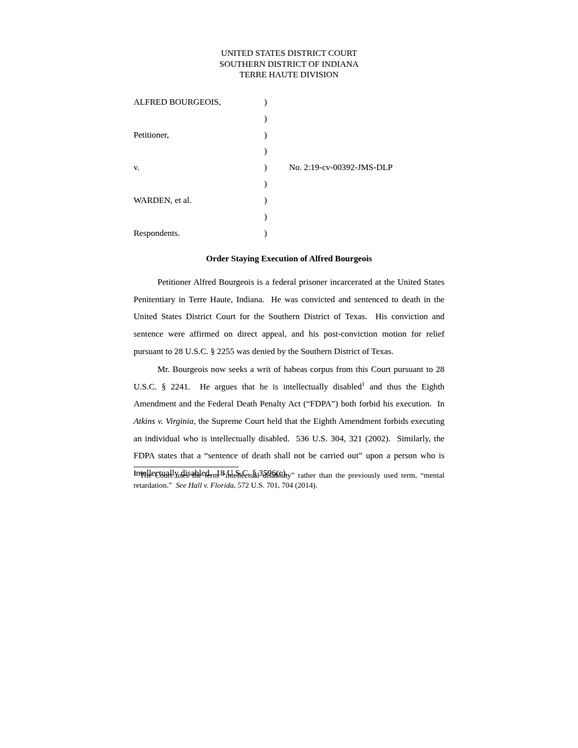UNITED STATES DISTRICT COURT
SOUTHERN DISTRICT OF INDIANA
TERRE HAUTE DIVISION
| ALFRED BOURGEOIS, | ) | |
| | ) | |
| Petitioner, | ) | |
| | ) | |
| v. | ) | No. 2:19-cv-00392-JMS-DLP |
| | ) | |
| WARDEN, et al. | ) | |
| | ) | |
| Respondents. | ) | |
Order Staying Execution of Alfred Bourgeois
Petitioner Alfred Bourgeois is a federal prisoner incarcerated at the United States Penitentiary in Terre Haute, Indiana. He was convicted and sentenced to death in the United States District Court for the Southern District of Texas. His conviction and sentence were affirmed on direct appeal, and his post-conviction motion for relief pursuant to 28 U.S.C. § 2255 was denied by the Southern District of Texas.
Mr. Bourgeois now seeks a writ of habeas corpus from this Court pursuant to 28 U.S.C. § 2241. He argues that he is intellectually disabled1 and thus the Eighth Amendment and the Federal Death Penalty Act (“FDPA”) both forbid his execution. In Atkins v. Virginia, the Supreme Court held that the Eighth Amendment forbids executing an individual who is intellectually disabled. 536 U.S. 304, 321 (2002). Similarly, the FDPA states that a “sentence of death shall not be carried out” upon a person who is intellectually disabled. 18 U.S.C. § 3596(c).
1 The Court uses the term “intellectual disability” rather than the previously used term, “mental retardation.” See Hall v. Florida, 572 U.S. 701, 704 (2014).